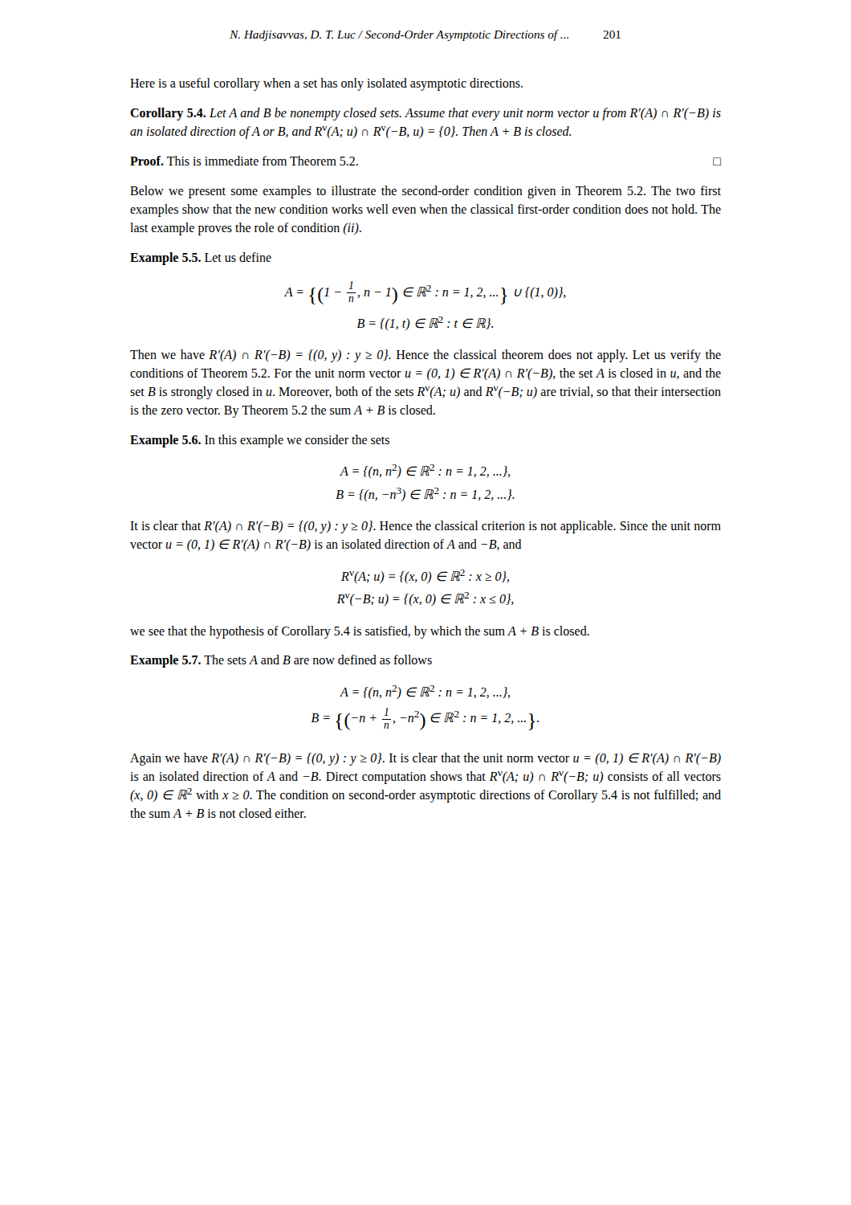N. Hadjisavvas, D. T. Luc / Second-Order Asymptotic Directions of ... 201
Here is a useful corollary when a set has only isolated asymptotic directions.
Corollary 5.4. Let A and B be nonempty closed sets. Assume that every unit norm vector u from R′(A) ∩ R′(−B) is an isolated direction of A or B, and Rν(A; u) ∩ Rν(−B, u) = {0}. Then A + B is closed.
Proof. This is immediate from Theorem 5.2. □
Below we present some examples to illustrate the second-order condition given in Theorem 5.2. The two first examples show that the new condition works well even when the classical first-order condition does not hold. The last example proves the role of condition (ii).
Example 5.5. Let us define
A = {(1 − 1 n, n − 1) ∈ ℝ2 : n = 1, 2, ...} ∪ {(1, 0)}, B = {(1, t) ∈ ℝ2 : t ∈ ℝ}.
Then we have R′(A) ∩ R′(−B) = {(0, y) : y ≥ 0}. Hence the classical theorem does not apply. Let us verify the conditions of Theorem 5.2. For the unit norm vector u = (0, 1) ∈ R′(A) ∩ R′(−B), the set A is closed in u, and the set B is strongly closed in u. Moreover, both of the sets Rν(A; u) and Rν(−B; u) are trivial, so that their intersection is the zero vector. By Theorem 5.2 the sum A + B is closed.
Example 5.6. In this example we consider the sets
A = {(n, n2) ∈ ℝ2 : n = 1, 2, ...}, B = {(n, −n3) ∈ ℝ2 : n = 1, 2, ...}.
It is clear that R′(A) ∩ R′(−B) = {(0, y) : y ≥ 0}. Hence the classical criterion is not applicable. Since the unit norm vector u = (0, 1) ∈ R′(A) ∩ R′(−B) is an isolated direction of A and −B, and
Rν(A; u) = {(x, 0) ∈ ℝ2 : x ≥ 0}, Rν(−B; u) = {(x, 0) ∈ ℝ2 : x ≤ 0},
we see that the hypothesis of Corollary 5.4 is satisfied, by which the sum A + B is closed.
Example 5.7. The sets A and B are now defined as follows
A = {(n, n2) ∈ ℝ2 : n = 1, 2, ...}, B = {(−n + 1 n, −n2) ∈ ℝ2 : n = 1, 2, ...}.
Again we have R′(A) ∩ R′(−B) = {(0, y) : y ≥ 0}. It is clear that the unit norm vector u = (0, 1) ∈ R′(A) ∩ R′(−B) is an isolated direction of A and −B. Direct computation shows that Rν(A; u) ∩ Rν(−B; u) consists of all vectors (x, 0) ∈ ℝ2 with x ≥ 0. The condition on second-order asymptotic directions of Corollary 5.4 is not fulfilled; and the sum A + B is not closed either.